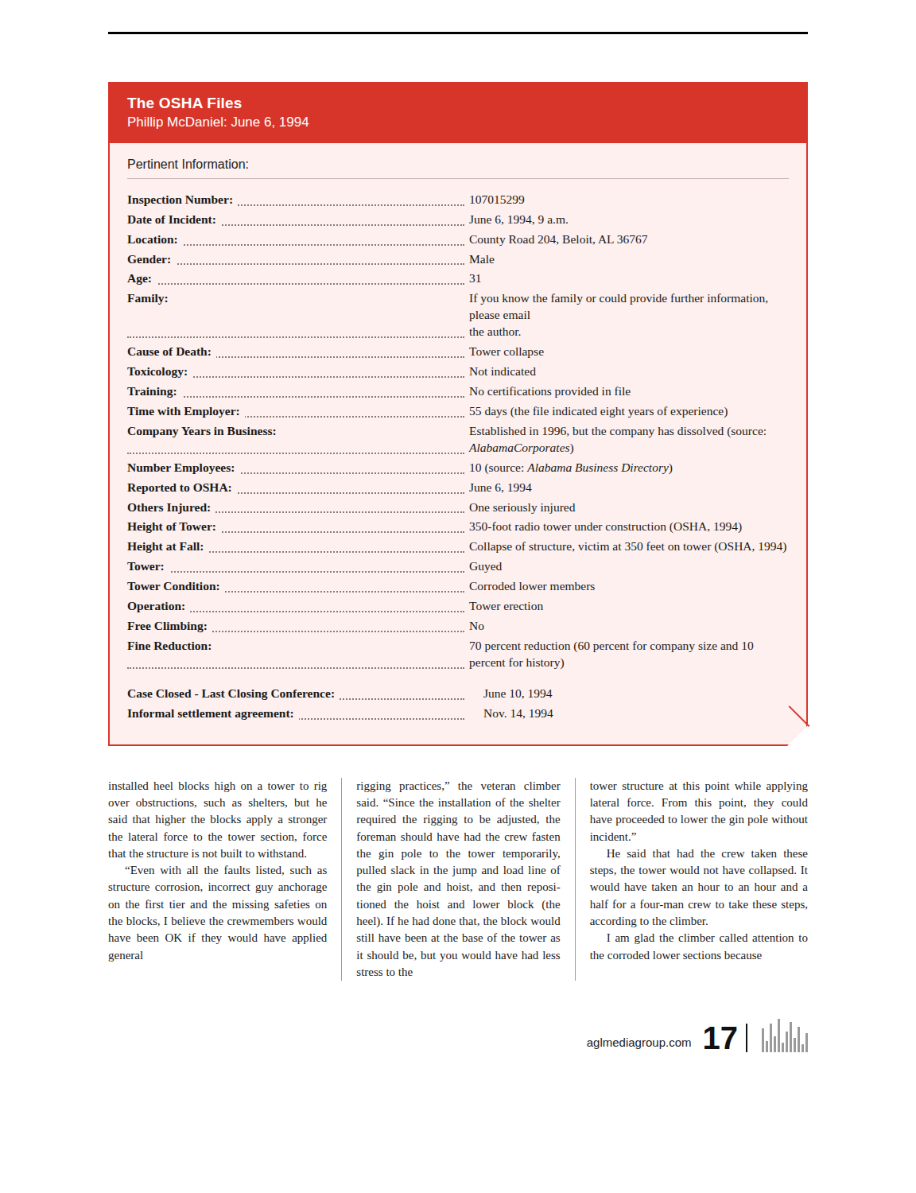The OSHA Files
Phillip McDaniel: June 6, 1994
Pertinent Information:
| Inspection Number: | 107015299 |
| Date of Incident: | June 6, 1994, 9 a.m. |
| Location: | County Road 204, Beloit, AL 36767 |
| Gender: | Male |
| Age: | 31 |
| Family: | If you know the family or could provide further information, please email the author. |
| Cause of Death: | Tower collapse |
| Toxicology: | Not indicated |
| Training: | No certifications provided in file |
| Time with Employer: | 55 days (the file indicated eight years of experience) |
| Company Years in Business: | Established in 1996, but the company has dissolved (source: AlabamaCorporates ) |
| Number Employees: | 10 (source: Alabama Business Directory ) |
| Reported to OSHA: | June 6, 1994 |
| Others Injured: | One seriously injured |
| Height of Tower: | 350-foot radio tower under construction (OSHA, 1994) |
| Height at Fall: | Collapse of structure, victim at 350 feet on tower (OSHA, 1994) |
| Tower: | Guyed |
| Tower Condition: | Corroded lower members |
| Operation: | Tower erection |
| Free Climbing: | No |
| Fine Reduction: | 70 percent reduction (60 percent for company size and 10 percent for history) |
| Case Closed - Last Closing Conference: | June 10, 1994 |
| Informal settlement agreement: | Nov. 14, 1994 |
installed heel blocks high on a tower to rig over obstructions, such as shelters, but he said that higher the blocks apply a stronger the lateral force to the tower section, force that the structure is not built to withstand.
“Even with all the faults listed, such as structure corrosion, incorrect guy anchorage on the first tier and the missing safeties on the blocks, I believe the crewmembers would have been OK if they would have applied general
rigging practices,” the veteran climber said. “Since the installation of the shelter required the rigging to be adjusted, the foreman should have had the crew fasten the gin pole to the tower temporarily, pulled slack in the jump and load line of the gin pole and hoist, and then repositioned the hoist and lower block (the heel). If he had done that, the block would still have been at the base of the tower as it should be, but you would have had less stress to the
tower structure at this point while applying lateral force. From this point, they could have proceeded to lower the gin pole without incident.”
He said that had the crew taken these steps, the tower would not have collapsed. It would have taken an hour to an hour and a half for a four-man crew to take these steps, according to the climber.
I am glad the climber called attention to the corroded lower sections because
aglmediagroup.com
17